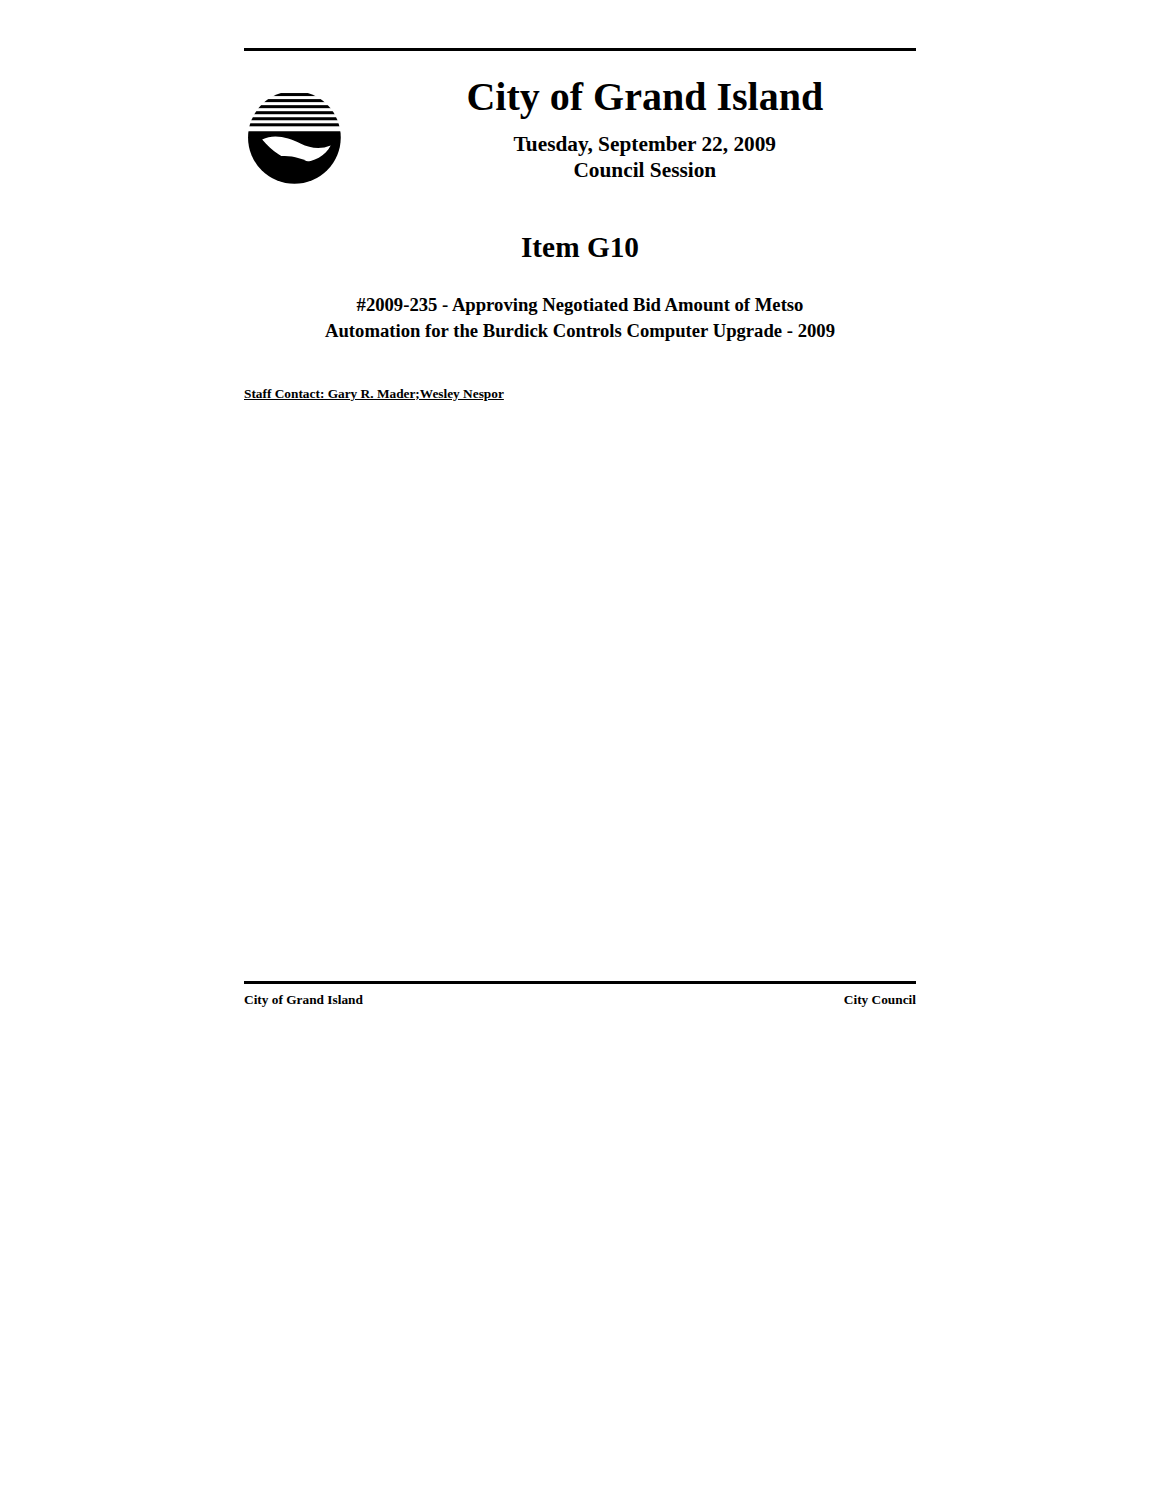City of Grand Island
Tuesday, September 22, 2009
Council Session
Item G10
#2009-235 - Approving Negotiated Bid Amount of Metso
Automation for the Burdick Controls Computer Upgrade - 2009
Staff Contact: Gary R. Mader;Wesley Nespor
City of Grand Island City Council